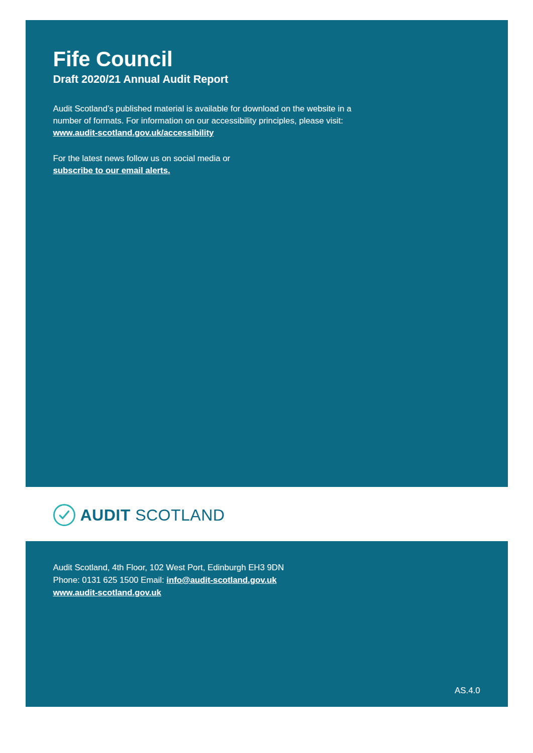Fife Council
Draft 2020/21 Annual Audit Report
Audit Scotland’s published material is available for download on the website in a number of formats. For information on our accessibility principles, please visit:
www.audit-scotland.gov.uk/accessibility
For the latest news follow us on social media or
subscribe to our email alerts.
AUDIT SCOTLAND
Audit Scotland, 4th Floor, 102 West Port, Edinburgh EH3 9DN
Phone: 0131 625 1500 Email: info@audit-scotland.gov.uk
www.audit-scotland.gov.uk
AS.4.0